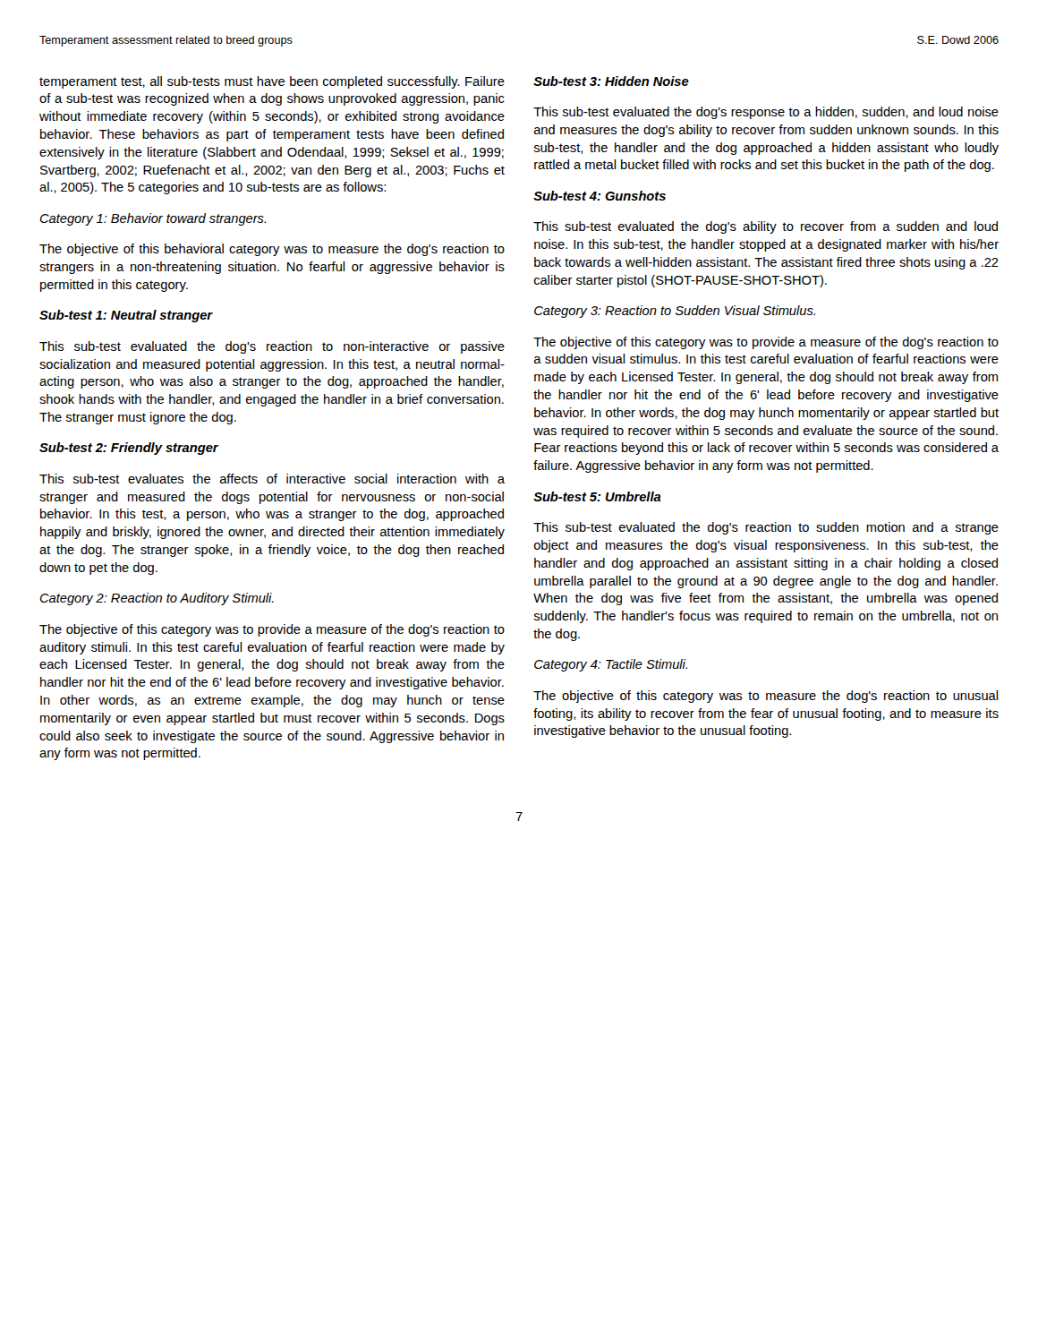Temperament assessment related to breed groups S.E. Dowd 2006
temperament test, all sub-tests must have been completed successfully. Failure of a sub-test was recognized when a dog shows unprovoked aggression, panic without immediate recovery (within 5 seconds), or exhibited strong avoidance behavior. These behaviors as part of temperament tests have been defined extensively in the literature (Slabbert and Odendaal, 1999; Seksel et al., 1999; Svartberg, 2002; Ruefenacht et al., 2002; van den Berg et al., 2003; Fuchs et al., 2005). The 5 categories and 10 sub-tests are as follows:
Category 1: Behavior toward strangers.
The objective of this behavioral category was to measure the dog's reaction to strangers in a non-threatening situation. No fearful or aggressive behavior is permitted in this category.
Sub-test 1: Neutral stranger
This sub-test evaluated the dog's reaction to non-interactive or passive socialization and measured potential aggression. In this test, a neutral normal-acting person, who was also a stranger to the dog, approached the handler, shook hands with the handler, and engaged the handler in a brief conversation. The stranger must ignore the dog.
Sub-test 2: Friendly stranger
This sub-test evaluates the affects of interactive social interaction with a stranger and measured the dogs potential for nervousness or non-social behavior. In this test, a person, who was a stranger to the dog, approached happily and briskly, ignored the owner, and directed their attention immediately at the dog. The stranger spoke, in a friendly voice, to the dog then reached down to pet the dog.
Category 2: Reaction to Auditory Stimuli.
The objective of this category was to provide a measure of the dog's reaction to auditory stimuli. In this test careful evaluation of fearful reaction were made by each Licensed Tester. In general, the dog should not break away from the handler nor hit the end of the 6' lead before recovery and investigative behavior. In other words, as an extreme example, the dog may hunch or tense momentarily or even appear startled but must recover within 5 seconds. Dogs could also seek to investigate the source of the sound. Aggressive behavior in any form was not permitted.
Sub-test 3: Hidden Noise
This sub-test evaluated the dog's response to a hidden, sudden, and loud noise and measures the dog's ability to recover from sudden unknown sounds. In this sub-test, the handler and the dog approached a hidden assistant who loudly rattled a metal bucket filled with rocks and set this bucket in the path of the dog.
Sub-test 4: Gunshots
This sub-test evaluated the dog's ability to recover from a sudden and loud noise. In this sub-test, the handler stopped at a designated marker with his/her back towards a well-hidden assistant. The assistant fired three shots using a .22 caliber starter pistol (SHOT-PAUSE-SHOT-SHOT).
Category 3: Reaction to Sudden Visual Stimulus.
The objective of this category was to provide a measure of the dog's reaction to a sudden visual stimulus. In this test careful evaluation of fearful reactions were made by each Licensed Tester. In general, the dog should not break away from the handler nor hit the end of the 6' lead before recovery and investigative behavior. In other words, the dog may hunch momentarily or appear startled but was required to recover within 5 seconds and evaluate the source of the sound. Fear reactions beyond this or lack of recover within 5 seconds was considered a failure. Aggressive behavior in any form was not permitted.
Sub-test 5: Umbrella
This sub-test evaluated the dog's reaction to sudden motion and a strange object and measures the dog's visual responsiveness. In this sub-test, the handler and dog approached an assistant sitting in a chair holding a closed umbrella parallel to the ground at a 90 degree angle to the dog and handler. When the dog was five feet from the assistant, the umbrella was opened suddenly. The handler's focus was required to remain on the umbrella, not on the dog.
Category 4: Tactile Stimuli.
The objective of this category was to measure the dog's reaction to unusual footing, its ability to recover from the fear of unusual footing, and to measure its investigative behavior to the unusual footing.
7